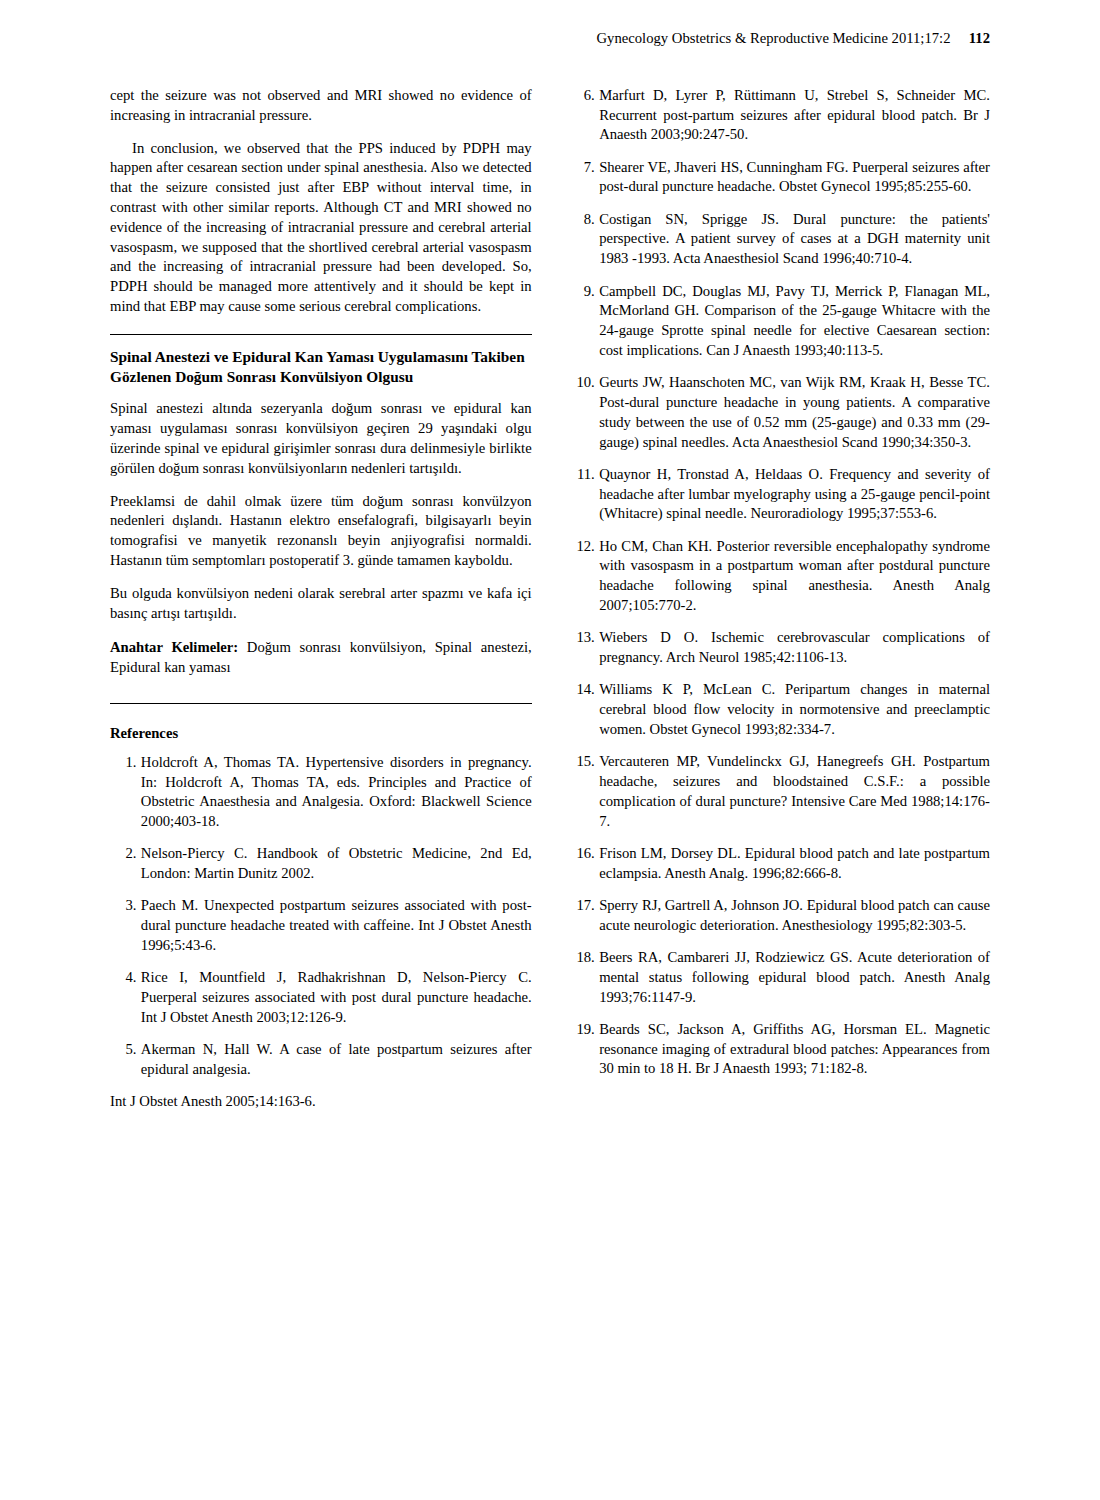Gynecology Obstetrics & Reproductive Medicine 2011;17:2 112
cept the seizure was not observed and MRI showed no evidence of increasing in intracranial pressure.
In conclusion, we observed that the PPS induced by PDPH may happen after cesarean section under spinal anesthesia. Also we detected that the seizure consisted just after EBP without interval time, in contrast with other similar reports. Although CT and MRI showed no evidence of the increasing of intracranial pressure and cerebral arterial vasospasm, we supposed that the shortlived cerebral arterial vasospasm and the increasing of intracranial pressure had been developed. So, PDPH should be managed more attentively and it should be kept in mind that EBP may cause some serious cerebral complications.
Spinal Anestezi ve Epidural Kan Yaması Uygulamasını Takiben Gözlenen Doğum Sonrası Konvülsiyon Olgusu
Spinal anestezi altında sezeryanla doğum sonrası ve epidural kan yaması uygulaması sonrası konvülsiyon geçiren 29 yaşındaki olgu üzerinde spinal ve epidural girişimler sonrası dura delinmesiyle birlikte görülen doğum sonrası konvülsiyonların nedenleri tartışıldı.
Preeklamsi de dahil olmak üzere tüm doğum sonrası konvülzyon nedenleri dışlandı. Hastanın elektro ensefalografi, bilgisayarlı beyin tomografisi ve manyetik rezonanslı beyin anjiyografisi normaldi. Hastanın tüm semptomları postoperatif 3. günde tamamen kayboldu.
Bu olguda konvülsiyon nedeni olarak serebral arter spazmı ve kafa içi basınç artışı tartışıldı.
Anahtar Kelimeler: Doğum sonrası konvülsiyon, Spinal anestezi, Epidural kan yaması
References
Holdcroft A, Thomas TA. Hypertensive disorders in pregnancy. In: Holdcroft A, Thomas TA, eds. Principles and Practice of Obstetric Anaesthesia and Analgesia. Oxford: Blackwell Science 2000;403-18.
Nelson-Piercy C. Handbook of Obstetric Medicine, 2nd Ed, London: Martin Dunitz 2002.
Paech M. Unexpected postpartum seizures associated with post-dural puncture headache treated with caffeine. Int J Obstet Anesth 1996;5:43-6.
Rice I, Mountfield J, Radhakrishnan D, Nelson-Piercy C. Puerperal seizures associated with post dural puncture headache. Int J Obstet Anesth 2003;12:126-9.
Akerman N, Hall W. A case of late postpartum seizures after epidural analgesia.
Int J Obstet Anesth 2005;14:163-6.
Marfurt D, Lyrer P, Rüttimann U, Strebel S, Schneider MC. Recurrent post-partum seizures after epidural blood patch. Br J Anaesth 2003;90:247-50.
Shearer VE, Jhaveri HS, Cunningham FG. Puerperal seizures after post-dural puncture headache. Obstet Gynecol 1995;85:255-60.
Costigan SN, Sprigge JS. Dural puncture: the patients' perspective. A patient survey of cases at a DGH maternity unit 1983 -1993. Acta Anaesthesiol Scand 1996;40:710-4.
Campbell DC, Douglas MJ, Pavy TJ, Merrick P, Flanagan ML, McMorland GH. Comparison of the 25-gauge Whitacre with the 24-gauge Sprotte spinal needle for elective Caesarean section: cost implications. Can J Anaesth 1993;40:113-5.
Geurts JW, Haanschoten MC, van Wijk RM, Kraak H, Besse TC. Post-dural puncture headache in young patients. A comparative study between the use of 0.52 mm (25-gauge) and 0.33 mm (29-gauge) spinal needles. Acta Anaesthesiol Scand 1990;34:350-3.
Quaynor H, Tronstad A, Heldaas O. Frequency and severity of headache after lumbar myelography using a 25-gauge pencil-point (Whitacre) spinal needle. Neuroradiology 1995;37:553-6.
Ho CM, Chan KH. Posterior reversible encephalopathy syndrome with vasospasm in a postpartum woman after postdural puncture headache following spinal anesthesia. Anesth Analg 2007;105:770-2.
Wiebers D O. Ischemic cerebrovascular complications of pregnancy. Arch Neurol 1985;42:1106-13.
Williams K P, McLean C. Peripartum changes in maternal cerebral blood flow velocity in normotensive and preeclamptic women. Obstet Gynecol 1993;82:334-7.
Vercauteren MP, Vundelinckx GJ, Hanegreefs GH. Postpartum headache, seizures and bloodstained C.S.F.: a possible complication of dural puncture? Intensive Care Med 1988;14:176-7.
Frison LM, Dorsey DL. Epidural blood patch and late postpartum eclampsia. Anesth Analg. 1996;82:666-8.
Sperry RJ, Gartrell A, Johnson JO. Epidural blood patch can cause acute neurologic deterioration. Anesthesiology 1995;82:303-5.
Beers RA, Cambareri JJ, Rodziewicz GS. Acute deterioration of mental status following epidural blood patch. Anesth Analg 1993;76:1147-9.
Beards SC, Jackson A, Griffiths AG, Horsman EL. Magnetic resonance imaging of extradural blood patches: Appearances from 30 min to 18 H. Br J Anaesth 1993; 71:182-8.